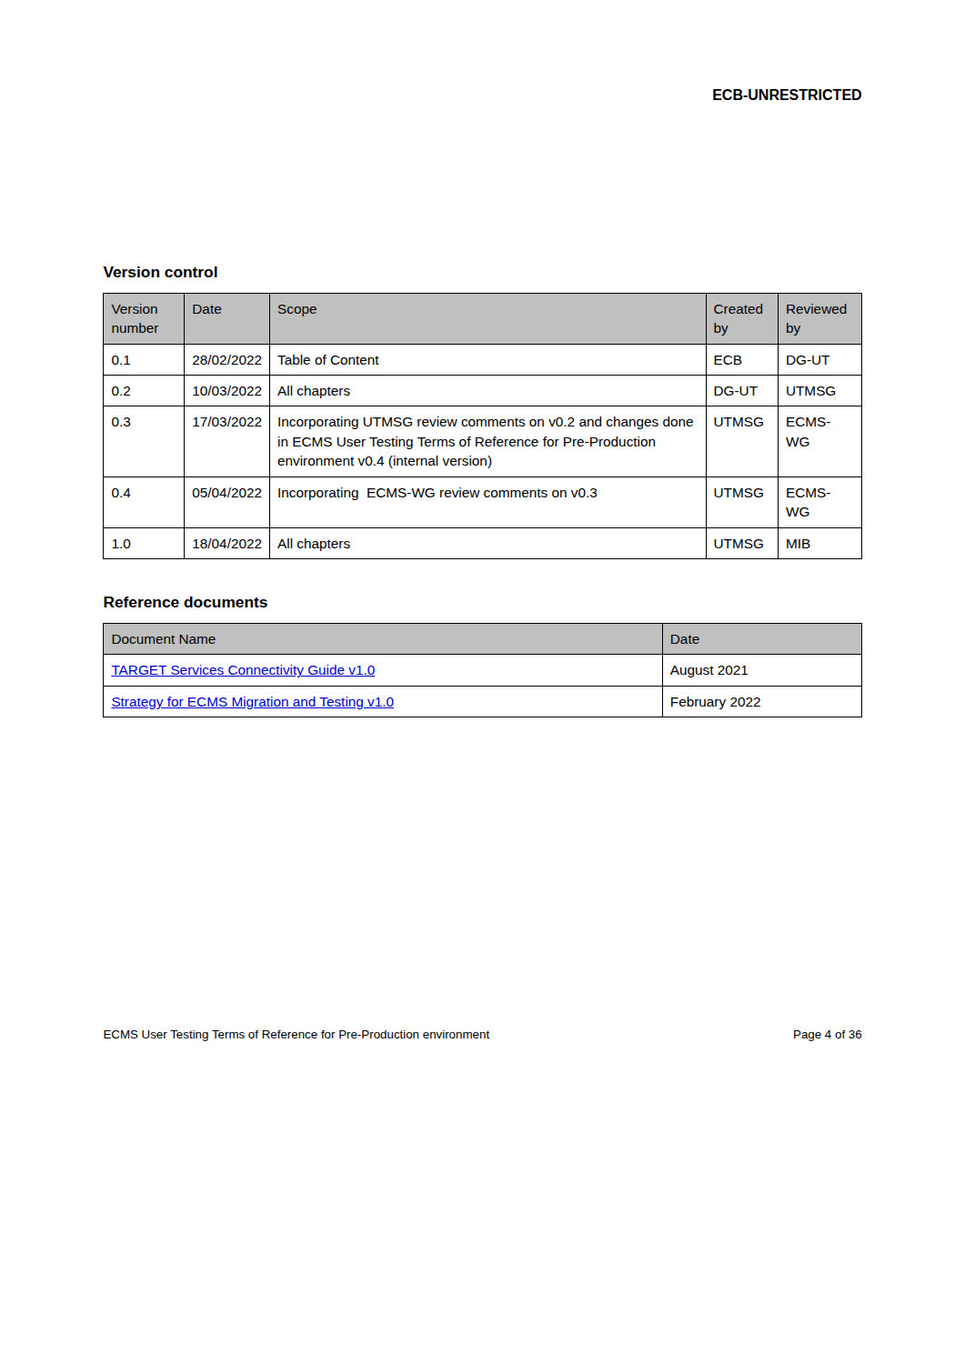ECB-UNRESTRICTED
Version control
| Version number | Date | Scope | Created by | Reviewed by |
| --- | --- | --- | --- | --- |
| 0.1 | 28/02/2022 | Table of Content | ECB | DG-UT |
| 0.2 | 10/03/2022 | All chapters | DG-UT | UTMSG |
| 0.3 | 17/03/2022 | Incorporating UTMSG review comments on v0.2 and changes done in ECMS User Testing Terms of Reference for Pre-Production environment v0.4 (internal version) | UTMSG | ECMS-WG |
| 0.4 | 05/04/2022 | Incorporating ECMS-WG review comments on v0.3 | UTMSG | ECMS-WG |
| 1.0 | 18/04/2022 | All chapters | UTMSG | MIB |
Reference documents
| Document Name | Date |
| --- | --- |
| TARGET Services Connectivity Guide v1.0 | August 2021 |
| Strategy for ECMS Migration and Testing v1.0 | February 2022 |
ECMS User Testing Terms of Reference for Pre-Production environment Page 4 of 36